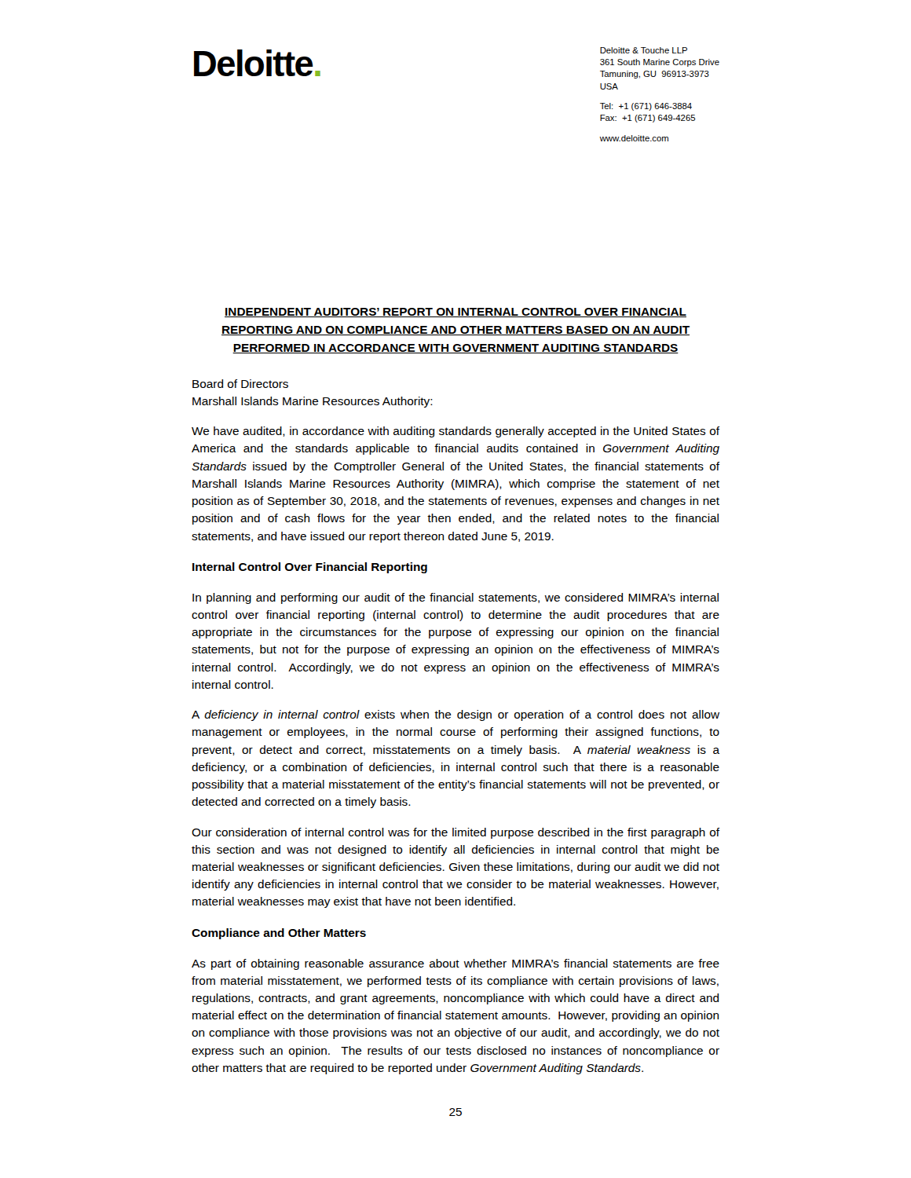Deloitte.
Deloitte & Touche LLP
361 South Marine Corps Drive
Tamuning, GU 96913-3973
USA
Tel: +1 (671) 646-3884
Fax: +1 (671) 649-4265
www.deloitte.com
INDEPENDENT AUDITORS’ REPORT ON INTERNAL CONTROL OVER FINANCIAL
REPORTING AND ON COMPLIANCE AND OTHER MATTERS BASED ON AN AUDIT
PERFORMED IN ACCORDANCE WITH GOVERNMENT AUDITING STANDARDS
Board of Directors
Marshall Islands Marine Resources Authority:
We have audited, in accordance with auditing standards generally accepted in the United States of America and the standards applicable to financial audits contained in Government Auditing Standards issued by the Comptroller General of the United States, the financial statements of Marshall Islands Marine Resources Authority (MIMRA), which comprise the statement of net position as of September 30, 2018, and the statements of revenues, expenses and changes in net position and of cash flows for the year then ended, and the related notes to the financial statements, and have issued our report thereon dated June 5, 2019.
Internal Control Over Financial Reporting
In planning and performing our audit of the financial statements, we considered MIMRA’s internal control over financial reporting (internal control) to determine the audit procedures that are appropriate in the circumstances for the purpose of expressing our opinion on the financial statements, but not for the purpose of expressing an opinion on the effectiveness of MIMRA’s internal control. Accordingly, we do not express an opinion on the effectiveness of MIMRA’s internal control.
A deficiency in internal control exists when the design or operation of a control does not allow management or employees, in the normal course of performing their assigned functions, to prevent, or detect and correct, misstatements on a timely basis. A material weakness is a deficiency, or a combination of deficiencies, in internal control such that there is a reasonable possibility that a material misstatement of the entity’s financial statements will not be prevented, or detected and corrected on a timely basis.
Our consideration of internal control was for the limited purpose described in the first paragraph of this section and was not designed to identify all deficiencies in internal control that might be material weaknesses or significant deficiencies. Given these limitations, during our audit we did not identify any deficiencies in internal control that we consider to be material weaknesses. However, material weaknesses may exist that have not been identified.
Compliance and Other Matters
As part of obtaining reasonable assurance about whether MIMRA’s financial statements are free from material misstatement, we performed tests of its compliance with certain provisions of laws, regulations, contracts, and grant agreements, noncompliance with which could have a direct and material effect on the determination of financial statement amounts. However, providing an opinion on compliance with those provisions was not an objective of our audit, and accordingly, we do not express such an opinion. The results of our tests disclosed no instances of noncompliance or other matters that are required to be reported under Government Auditing Standards.
25